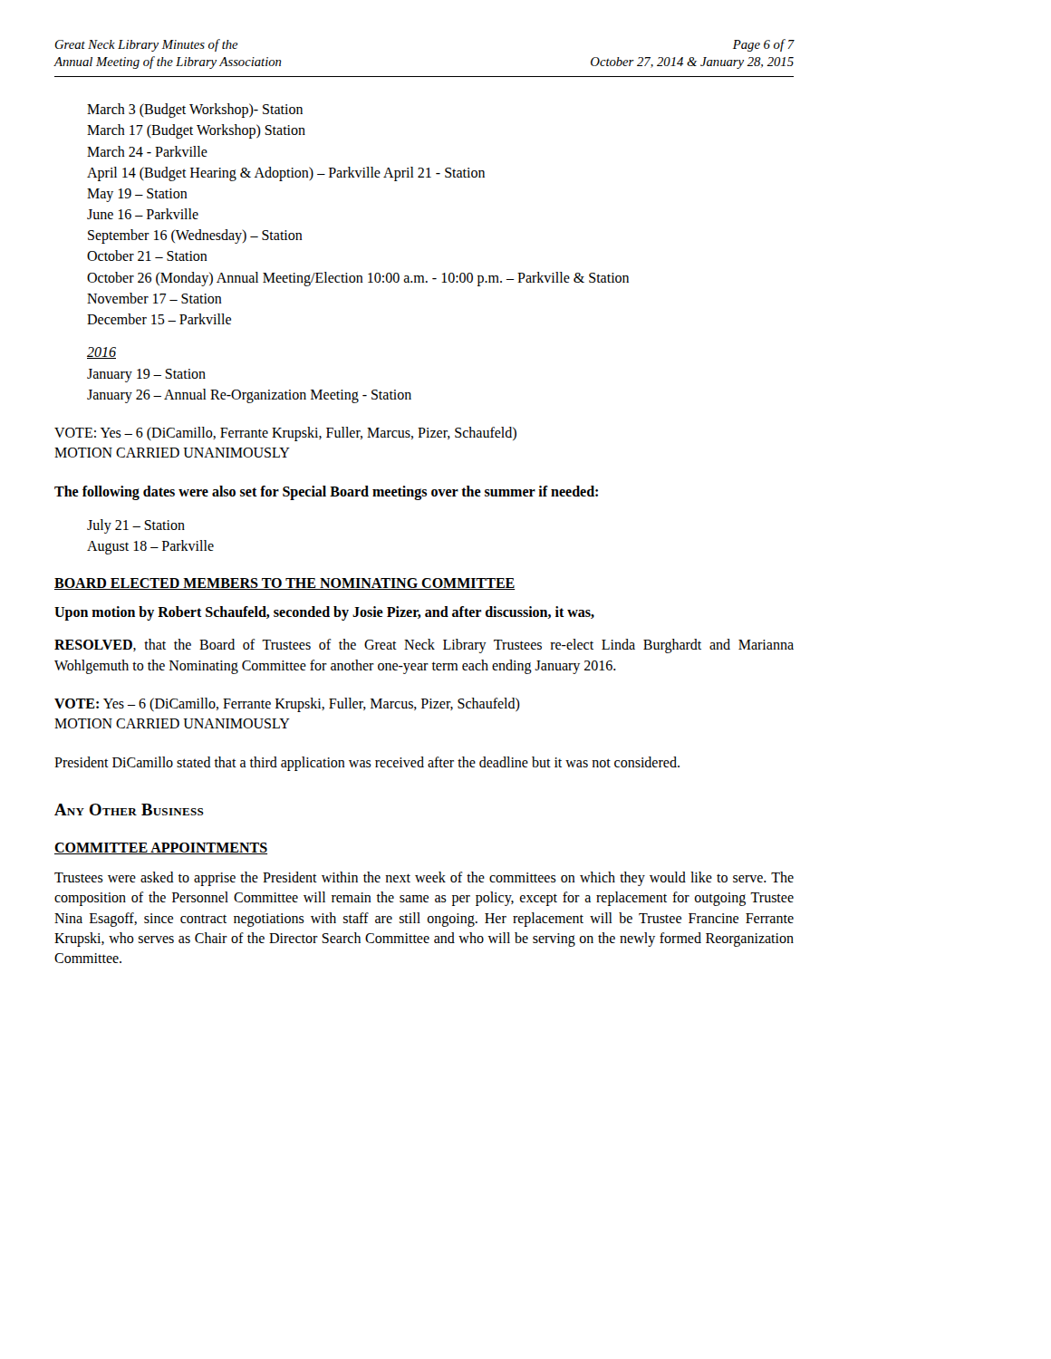Great Neck Library Minutes of the
Annual Meeting of the Library Association
Page 6 of 7
October 27, 2014 & January 28, 2015
March 3 (Budget Workshop)- Station
March 17 (Budget Workshop) Station
March 24 - Parkville
April 14 (Budget Hearing & Adoption) – Parkville April 21 - Station
May 19 – Station
June 16 – Parkville
September 16 (Wednesday) – Station
October 21 – Station
October 26 (Monday) Annual Meeting/Election 10:00 a.m. - 10:00 p.m. – Parkville & Station
November 17 – Station
December 15 – Parkville
2016
January 19 – Station
January 26 – Annual Re-Organization Meeting - Station
VOTE: Yes – 6 (DiCamillo, Ferrante Krupski, Fuller, Marcus, Pizer, Schaufeld)
MOTION CARRIED UNANIMOUSLY
The following dates were also set for Special Board meetings over the summer if needed:
July 21 – Station
August 18 – Parkville
BOARD ELECTED MEMBERS TO THE NOMINATING COMMITTEE
Upon motion by Robert Schaufeld, seconded by Josie Pizer, and after discussion, it was,
RESOLVED, that the Board of Trustees of the Great Neck Library Trustees re-elect Linda Burghardt and Marianna Wohlgemuth to the Nominating Committee for another one-year term each ending January 2016.
VOTE: Yes – 6 (DiCamillo, Ferrante Krupski, Fuller, Marcus, Pizer, Schaufeld)
MOTION CARRIED UNANIMOUSLY
President DiCamillo stated that a third application was received after the deadline but it was not considered.
Any Other Business
COMMITTEE APPOINTMENTS
Trustees were asked to apprise the President within the next week of the committees on which they would like to serve. The composition of the Personnel Committee will remain the same as per policy, except for a replacement for outgoing Trustee Nina Esagoff, since contract negotiations with staff are still ongoing. Her replacement will be Trustee Francine Ferrante Krupski, who serves as Chair of the Director Search Committee and who will be serving on the newly formed Reorganization Committee.